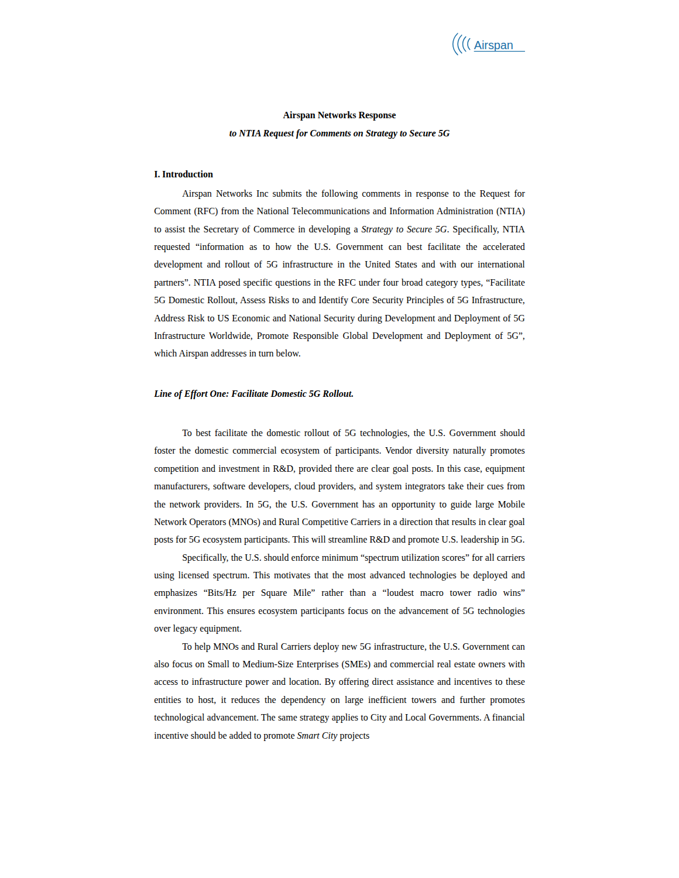Airspan
Airspan Networks Response
to NTIA Request for Comments on Strategy to Secure 5G
I. Introduction
Airspan Networks Inc submits the following comments in response to the Request for Comment (RFC) from the National Telecommunications and Information Administration (NTIA) to assist the Secretary of Commerce in developing a Strategy to Secure 5G. Specifically, NTIA requested “information as to how the U.S. Government can best facilitate the accelerated development and rollout of 5G infrastructure in the United States and with our international partners”. NTIA posed specific questions in the RFC under four broad category types, “Facilitate 5G Domestic Rollout, Assess Risks to and Identify Core Security Principles of 5G Infrastructure, Address Risk to US Economic and National Security during Development and Deployment of 5G Infrastructure Worldwide, Promote Responsible Global Development and Deployment of 5G”, which Airspan addresses in turn below.
Line of Effort One: Facilitate Domestic 5G Rollout.
To best facilitate the domestic rollout of 5G technologies, the U.S. Government should foster the domestic commercial ecosystem of participants. Vendor diversity naturally promotes competition and investment in R&D, provided there are clear goal posts. In this case, equipment manufacturers, software developers, cloud providers, and system integrators take their cues from the network providers. In 5G, the U.S. Government has an opportunity to guide large Mobile Network Operators (MNOs) and Rural Competitive Carriers in a direction that results in clear goal posts for 5G ecosystem participants. This will streamline R&D and promote U.S. leadership in 5G.
Specifically, the U.S. should enforce minimum “spectrum utilization scores” for all carriers using licensed spectrum. This motivates that the most advanced technologies be deployed and emphasizes “Bits/Hz per Square Mile” rather than a “loudest macro tower radio wins” environment. This ensures ecosystem participants focus on the advancement of 5G technologies over legacy equipment.
To help MNOs and Rural Carriers deploy new 5G infrastructure, the U.S. Government can also focus on Small to Medium-Size Enterprises (SMEs) and commercial real estate owners with access to infrastructure power and location. By offering direct assistance and incentives to these entities to host, it reduces the dependency on large inefficient towers and further promotes technological advancement. The same strategy applies to City and Local Governments. A financial incentive should be added to promote Smart City projects